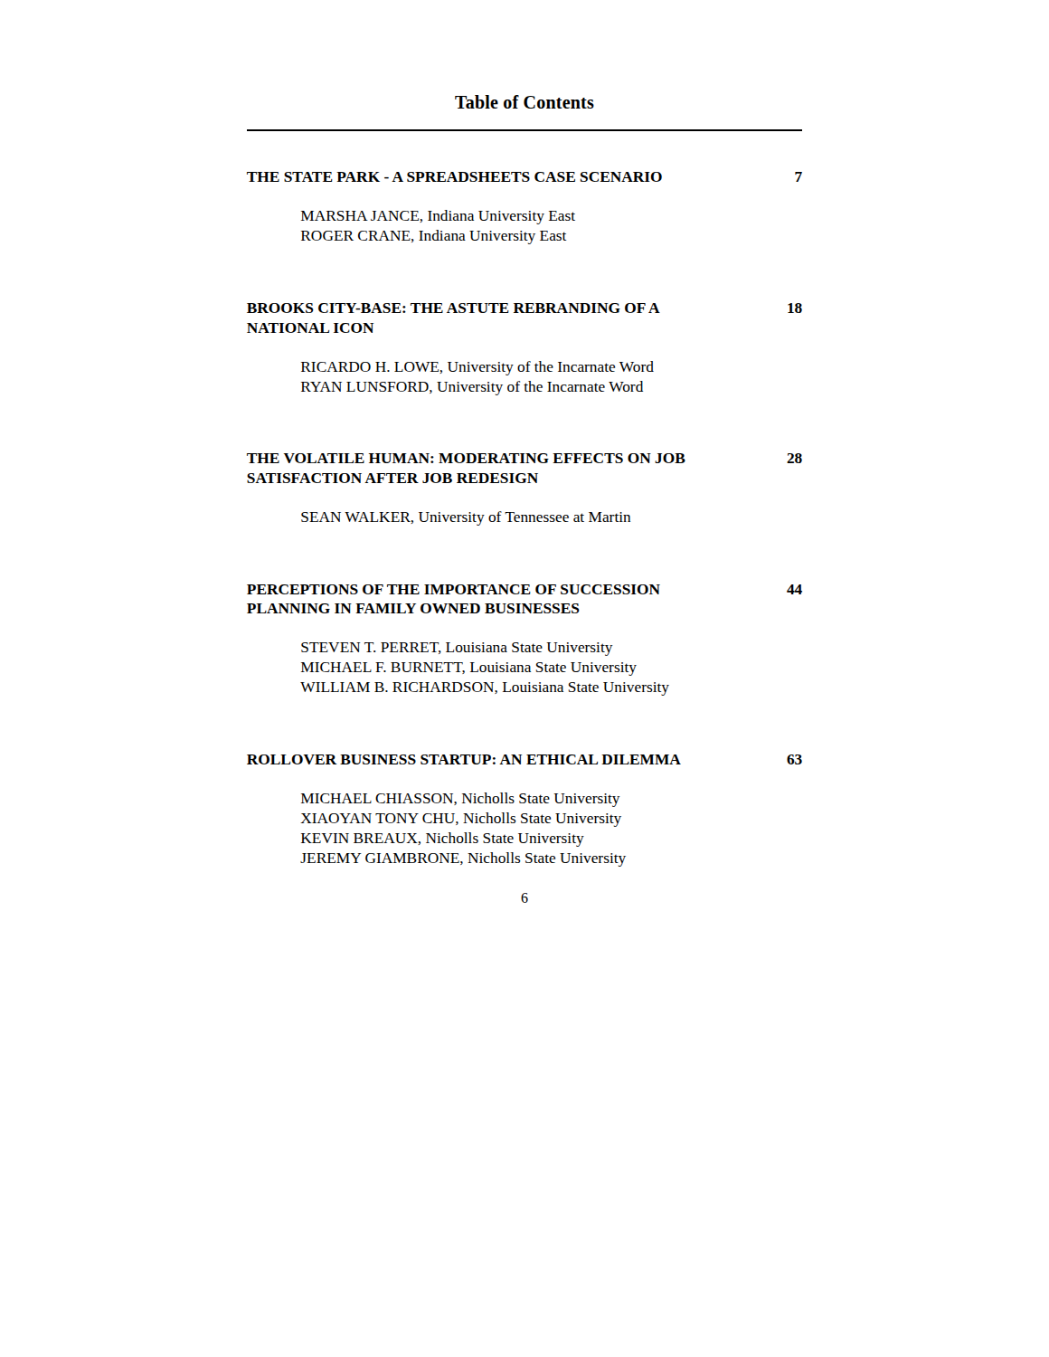Table of Contents
The State Park - A Spreadsheets Case Scenario 7
Marsha Jance, Indiana University East
Roger Crane, Indiana University East
Brooks City-Base: The Astute Rebranding of a National Icon 18
Ricardo H. Lowe, University of the Incarnate Word
Ryan Lunsford, University of the Incarnate Word
The Volatile Human: Moderating Effects on Job Satisfaction After Job Redesign 28
Sean Walker, University of Tennessee at Martin
Perceptions of the Importance of Succession Planning in Family Owned Businesses 44
Steven T. Perret, Louisiana State University
Michael F. Burnett, Louisiana State University
William B. Richardson, Louisiana State University
Rollover Business Startup: An Ethical Dilemma 63
Michael Chiasson, Nicholls State University
Xiaoyan Tony Chu, Nicholls State University
Kevin Breaux, Nicholls State University
Jeremy Giambrone, Nicholls State University
6